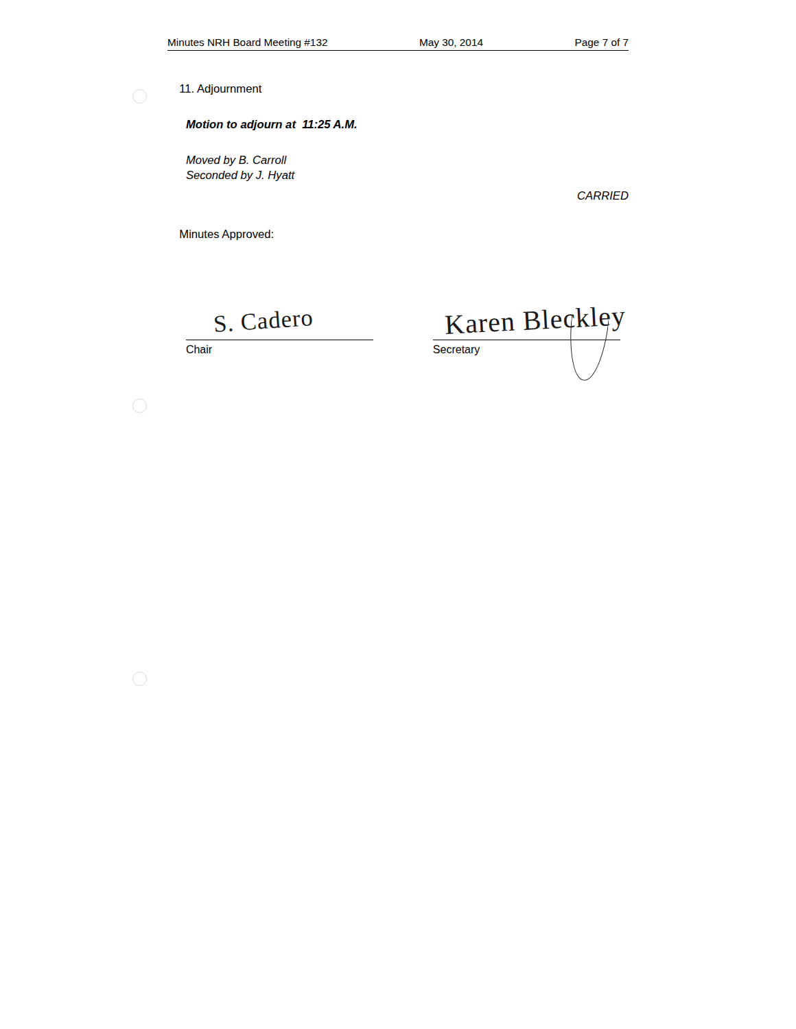Minutes NRH Board Meeting #132
May 30, 2014
Page 7 of 7
11. Adjournment
Motion to adjourn at 11:25 A.M.
Moved by B. Carroll
Seconded by J. Hyatt
CARRIED
Minutes Approved:
S. Cadero
Chair
Karen Bleckley
Secretary